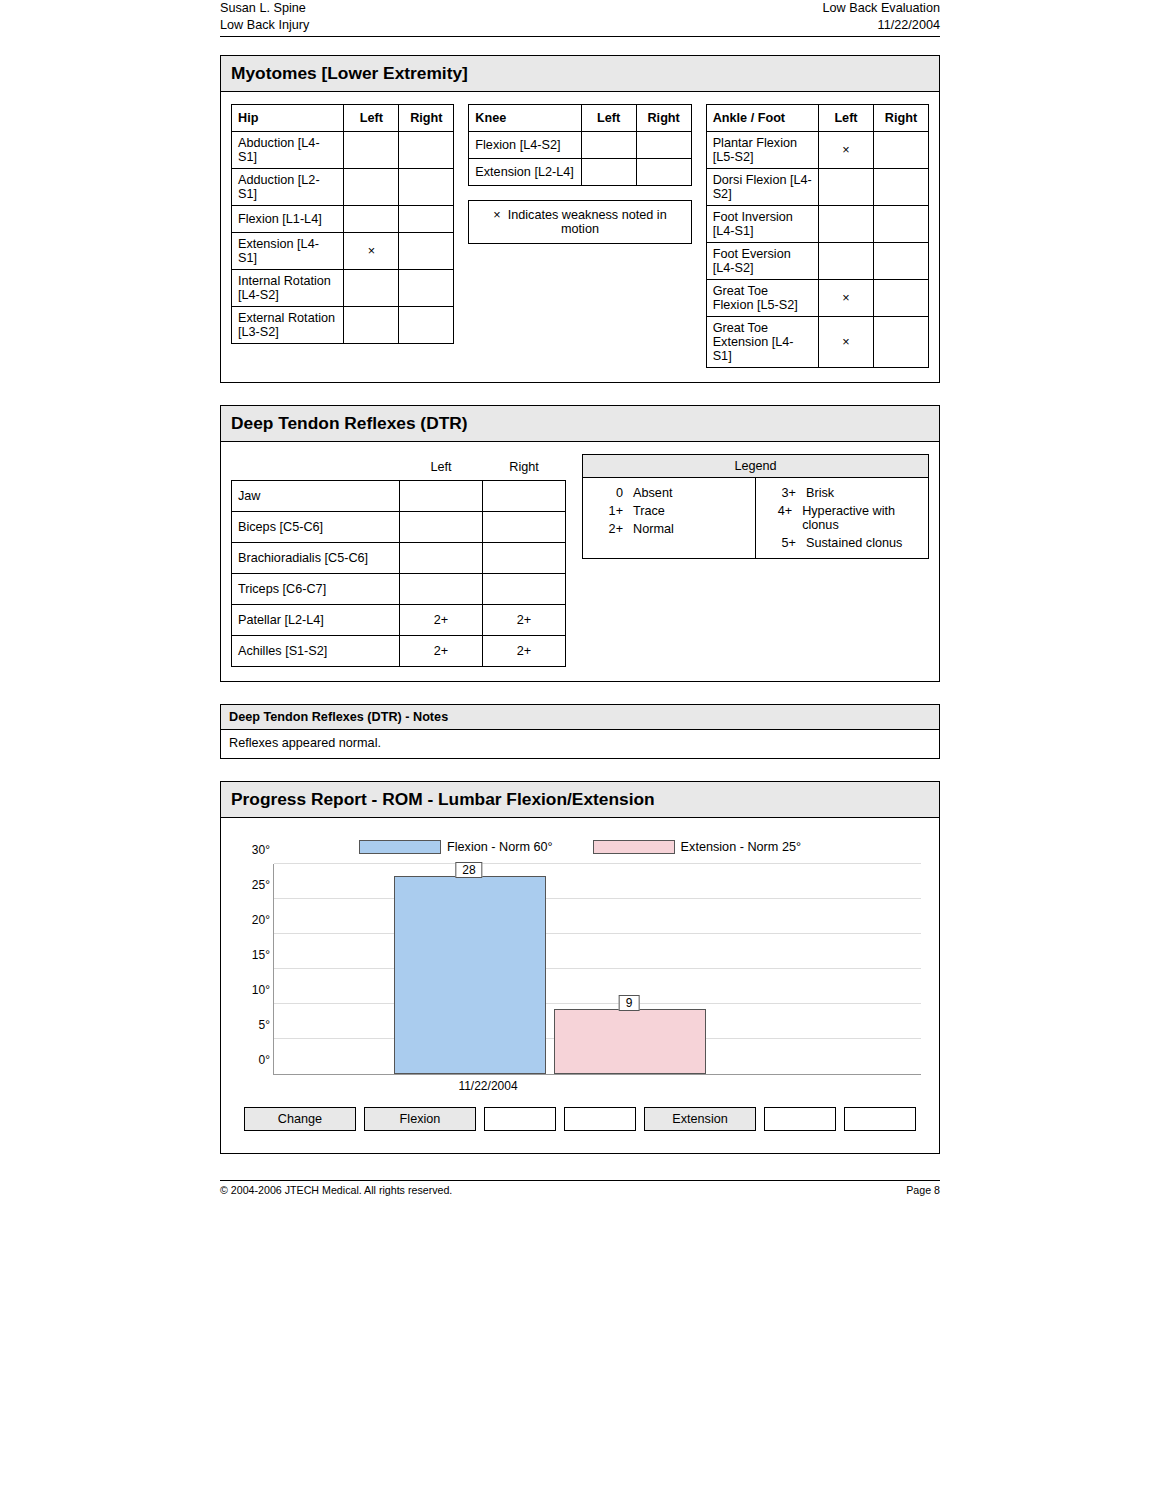Susan L. Spine
Low Back Injury
Low Back Evaluation
11/22/2004
Myotomes [Lower Extremity]
| Hip | Left | Right |
| --- | --- | --- |
| Abduction [L4-S1] | | |
| Adduction [L2-S1] | | |
| Flexion [L1-L4] | | |
| Extension [L4-S1] | × | |
| Internal Rotation [L4-S2] | | |
| External Rotation [L3-S2] | | |
| Knee | Left | Right |
| --- | --- | --- |
| Flexion [L4-S2] | | |
| Extension [L2-L4] | | |
× Indicates weakness noted in motion
| Ankle / Foot | Left | Right |
| --- | --- | --- |
| Plantar Flexion [L5-S2] | × | |
| Dorsi Flexion [L4-S2] | | |
| Foot Inversion [L4-S1] | | |
| Foot Eversion [L4-S2] | | |
| Great Toe Flexion [L5-S2] | × | |
| Great Toe Extension [L4-S1] | × | |
Deep Tendon Reflexes (DTR)
| | Left | Right |
| --- | --- | --- |
| Jaw | | |
| Biceps [C5-C6] | | |
| Brachioradialis [C5-C6] | | |
| Triceps [C6-C7] | | |
| Patellar [L2-L4] | 2+ | 2+ |
| Achilles [S1-S2] | 2+ | 2+ |
Legend
0 Absent
1+Trace
2+Normal
3+Brisk
4+Hyperactive with clonus
5+Sustained clonus
Deep Tendon Reflexes (DTR) - Notes
Reflexes appeared normal.
Progress Report - ROM - Lumbar Flexion/Extension
Flexion - Norm 60°
Extension - Norm 25°
30°
25°
20°
15°
10°
5°
0°
28
9
11/22/2004
Change
Flexion
Extension
© 2004-2006 JTECH Medical. All rights reserved.
Page 8